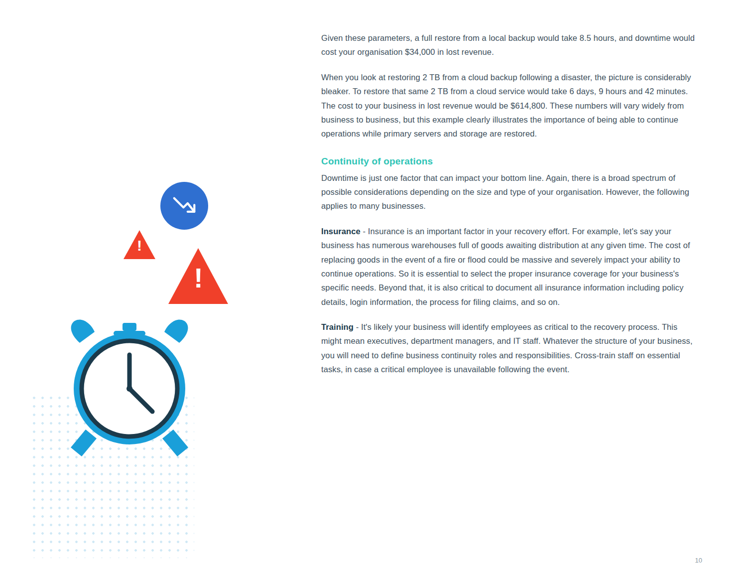Given these parameters, a full restore from a local backup would take 8.5 hours, and downtime would cost your organisation $34,000 in lost revenue.
When you look at restoring 2 TB from a cloud backup following a disaster, the picture is considerably bleaker. To restore that same 2 TB from a cloud service would take 6 days, 9 hours and 42 minutes. The cost to your business in lost revenue would be $614,800. These numbers will vary widely from business to business, but this example clearly illustrates the importance of being able to continue operations while primary servers and storage are restored.
Continuity of operations
Downtime is just one factor that can impact your bottom line. Again, there is a broad spectrum of possible considerations depending on the size and type of your organisation. However, the following applies to many businesses.
Insurance - Insurance is an important factor in your recovery effort. For example, let's say your business has numerous warehouses full of goods awaiting distribution at any given time. The cost of replacing goods in the event of a fire or flood could be massive and severely impact your ability to continue operations. So it is essential to select the proper insurance coverage for your business's specific needs. Beyond that, it is also critical to document all insurance information including policy details, login information, the process for filing claims, and so on.
Training - It's likely your business will identify employees as critical to the recovery process. This might mean executives, department managers, and IT staff. Whatever the structure of your business, you will need to define business continuity roles and responsibilities. Cross-train staff on essential tasks, in case a critical employee is unavailable following the event.
10